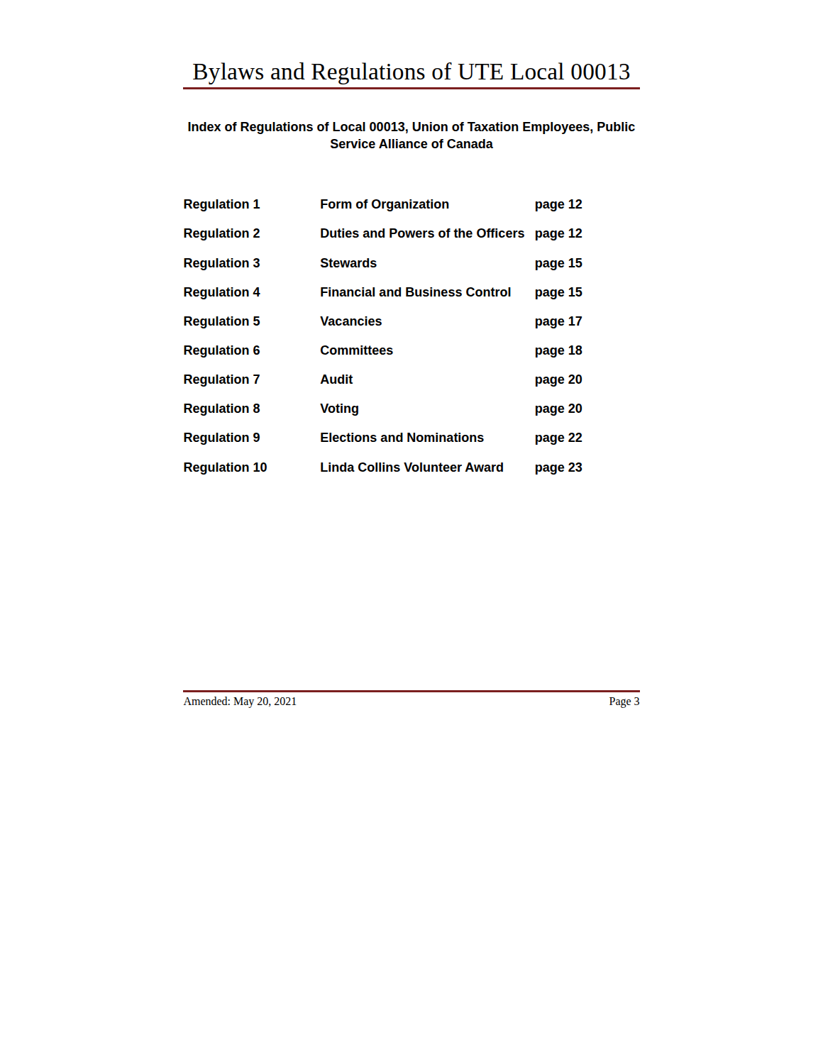Bylaws and Regulations of UTE Local 00013
Index of Regulations of Local 00013, Union of Taxation Employees, Public Service Alliance of Canada
| Regulation 1 | Form of Organization | page 12 |
| Regulation 2 | Duties and Powers of the Officers | page 12 |
| Regulation 3 | Stewards | page 15 |
| Regulation 4 | Financial and Business Control | page 15 |
| Regulation 5 | Vacancies | page 17 |
| Regulation 6 | Committees | page 18 |
| Regulation 7 | Audit | page 20 |
| Regulation 8 | Voting | page 20 |
| Regulation 9 | Elections and Nominations | page 22 |
| Regulation 10 | Linda Collins Volunteer Award | page 23 |
Amended: May 20, 2021 Page 3